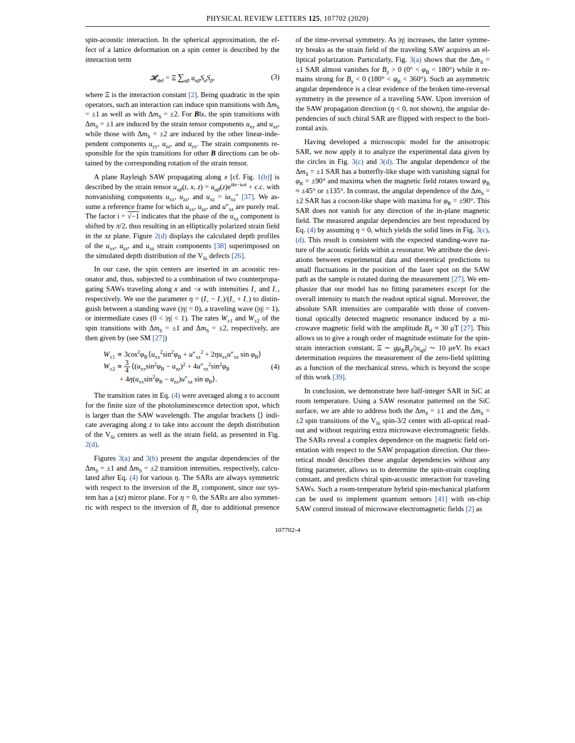PHYSICAL REVIEW LETTERS 125, 107702 (2020)
spin-acoustic interaction. In the spherical approximation, the effect of a lattice deformation on a spin center is described by the interaction term
𝓗def = Ξ ∑αβ uαβSαSβ, (3)
where Ξ is the interaction constant [2]. Being quadratic in the spin operators, such an interaction can induce spin transitions with ΔmS = ±1 as well as with ΔmS = ±2. For B‖x, the spin transitions with ΔmS = ±1 are induced by the strain tensor components uxy and uxz, while those with ΔmS = ±2 are induced by the other linear-independent components uyy, uzz, and uyz. The strain components responsible for the spin transitions for other B directions can be obtained by the corresponding rotation of the strain tensor.
A plane Rayleigh SAW propagating along x [cf. Fig. 1(b)] is described by the strain tensor uαβ(t, x, z) = uαβ(z)eikx−iωt + c.c. with nonvanishing components uxx, uzz, and uxz = iuxz″ [37]. We assume a reference frame for which uxx, uzz, and u″xz are purely real. The factor i = √−1 indicates that the phase of the uxz component is shifted by π/2, thus resulting in an elliptically polarized strain field in the xz plane. Figure 2(d) displays the calculated depth profiles of the uxx, uzz, and uxz strain components [38] superimposed on the simulated depth distribution of the VSi defects [26].
In our case, the spin centers are inserted in an acoustic resonator and, thus, subjected to a combination of two counterpropagating SAWs traveling along x and −x with intensities I+ and I−, respectively. We use the parameter η = (I+ − I−)/(I+ + I−) to distinguish between a standing wave (|η| = 0), a traveling wave (|η| = 1), or intermediate cases (0 < |η| < 1). The rates W±1 and W±2 of the spin transitions with ΔmS = ±1 and ΔmS = ±2, respectively, are then given by (see SM [27])
W±1 ∝ 3cos2φB ⟨uxx2sin2φB + u″xz2 + 2ηuxxu″xz sin φB⟩ W±2 ∝ 34 ⟨(uxxsin2φB − uzz)2 + 4u″xz2sin2φB + 4η(uxxsin2φB − uzz)u″xz sin φB⟩. (4)
The transition rates in Eq. (4) were averaged along x to account for the finite size of the photoluminescence detection spot, which is larger than the SAW wavelength. The angular brackets ⟨⟩ indicate averaging along z to take into account the depth distribution of the VSi centers as well as the strain field, as presented in Fig. 2(d).
Figures 3(a) and 3(b) present the angular dependencies of the ΔmS = ±1 and ΔmS = ±2 transition intensities, respectively, calculated after Eq. (4) for various η. The SARs are always symmetric with respect to the inversion of the Bx component, since our system has a (xz) mirror plane. For η = 0, the SARs are also symmetric with respect to the inversion of By due to additional presence of the time-reversal symmetry. As |η| increases, the latter symmetry breaks as the strain field of the traveling SAW acquires an elliptical polarization. Particularly, Fig. 3(a) shows that the ΔmS = ±1 SAR almost vanishes for By > 0 (0° < φB < 180°) while it remains strong for By < 0 (180° < φB < 360°). Such an asymmetric angular dependence is a clear evidence of the broken time-reversal symmetry in the presence of a traveling SAW. Upon inversion of the SAW propagation direction (η < 0, not shown), the angular dependencies of such chiral SAR are flipped with respect to the horizontal axis.
Having developed a microscopic model for the anisotropic SAR, we now apply it to analyze the experimental data given by the circles in Fig. 3(c) and 3(d). The angular dependence of the ΔmS = ±1 SAR has a butterfly-like shape with vanishing signal for φB = ±90° and maxima when the magnetic field rotates toward φB ≈ ±45° or ±135°. In contrast, the angular dependence of the ΔmS = ±2 SAR has a cocoon-like shape with maxima for φB = ±90°. This SAR does not vanish for any direction of the in-plane magnetic field. The measured angular dependencies are best reproduced by Eq. (4) by assuming η = 0, which yields the solid lines in Fig. 3(c), (d). This result is consistent with the expected standing-wave nature of the acoustic fields within a resonator. We attribute the deviations between experimental data and theoretical predictions to small fluctuations in the position of the laser spot on the SAW path as the sample is rotated during the measurement [27]. We emphasize that our model has no fitting parameters except for the overall intensity to match the readout optical signal. Moreover, the absolute SAR intensities are comparable with those of conventional optically detected magnetic resonance induced by a microwave magnetic field with the amplitude Brf ≈ 30 μT [27]. This allows us to give a rough order of magnitude estimate for the spin-strain interaction constant, Ξ ∼ gμBBrf/|uαβ| ∼ 10 μeV. Its exact determination requires the measurement of the zero-field splitting as a function of the mechanical stress, which is beyond the scope of this work [39].
In conclusion, we demonstrate here half-integer SAR in SiC at room temperature. Using a SAW resonator patterned on the SiC surface, we are able to address both the ΔmS = ±1 and the ΔmS = ±2 spin transitions of the VSi spin-3/2 center with all-optical readout and without requiring extra microwave electromagnetic fields. The SARs reveal a complex dependence on the magnetic field orientation with respect to the SAW propagation direction. Our theoretical model describes these angular dependencies without any fitting parameter, allows us to determine the spin-strain coupling constant, and predicts chiral spin-acoustic interaction for traveling SAWs. Such a room-temperature hybrid spin-mechanical platform can be used to implement quantum sensors [41] with on-chip SAW control instead of microwave electromagnetic fields [2] as
107702-4